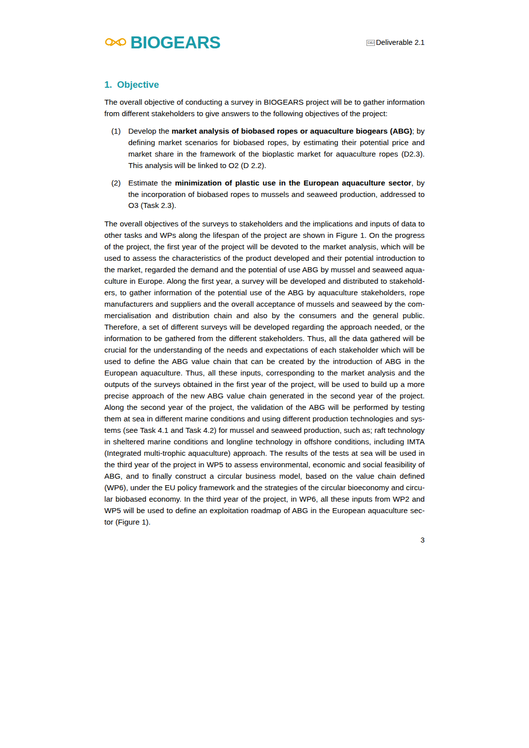BIOGEARS
D8JDeliverable 2.1
1. Objective
The overall objective of conducting a survey in BIOGEARS project will be to gather information from different stakeholders to give answers to the following objectives of the project:
Develop the market analysis of biobased ropes or aquaculture biogears (ABG); by defining market scenarios for biobased ropes, by estimating their potential price and market share in the framework of the bioplastic market for aquaculture ropes (D2.3). This analysis will be linked to O2 (D 2.2).
Estimate the minimization of plastic use in the European aquaculture sector, by the incorporation of biobased ropes to mussels and seaweed production, addressed to O3 (Task 2.3).
The overall objectives of the surveys to stakeholders and the implications and inputs of data to other tasks and WPs along the lifespan of the project are shown in Figure 1. On the progress of the project, the first year of the project will be devoted to the market analysis, which will be used to assess the characteristics of the product developed and their potential introduction to the market, regarded the demand and the potential of use ABG by mussel and seaweed aquaculture in Europe. Along the first year, a survey will be developed and distributed to stakeholders, to gather information of the potential use of the ABG by aquaculture stakeholders, rope manufacturers and suppliers and the overall acceptance of mussels and seaweed by the commercialisation and distribution chain and also by the consumers and the general public. Therefore, a set of different surveys will be developed regarding the approach needed, or the information to be gathered from the different stakeholders. Thus, all the data gathered will be crucial for the understanding of the needs and expectations of each stakeholder which will be used to define the ABG value chain that can be created by the introduction of ABG in the European aquaculture. Thus, all these inputs, corresponding to the market analysis and the outputs of the surveys obtained in the first year of the project, will be used to build up a more precise approach of the new ABG value chain generated in the second year of the project. Along the second year of the project, the validation of the ABG will be performed by testing them at sea in different marine conditions and using different production technologies and systems (see Task 4.1 and Task 4.2) for mussel and seaweed production, such as; raft technology in sheltered marine conditions and longline technology in offshore conditions, including IMTA (Integrated multi-trophic aquaculture) approach. The results of the tests at sea will be used in the third year of the project in WP5 to assess environmental, economic and social feasibility of ABG, and to finally construct a circular business model, based on the value chain defined (WP6), under the EU policy framework and the strategies of the circular bioeconomy and circular biobased economy. In the third year of the project, in WP6, all these inputs from WP2 and WP5 will be used to define an exploitation roadmap of ABG in the European aquaculture sector (Figure 1).
3